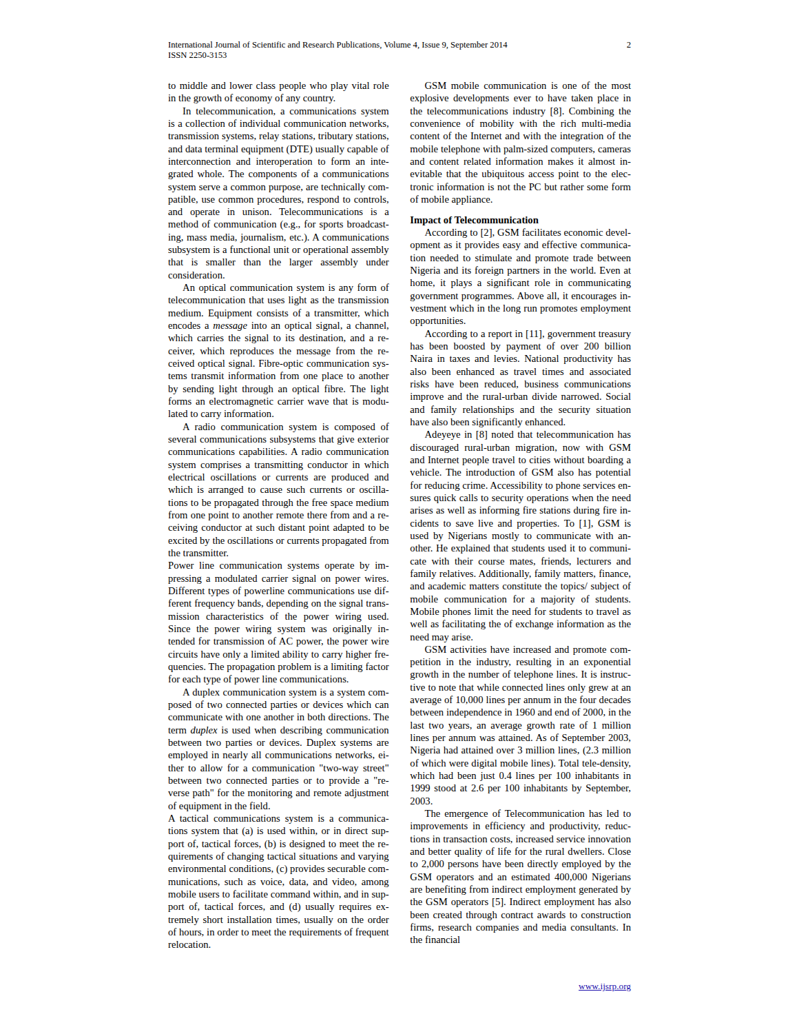International Journal of Scientific and Research Publications, Volume 4, Issue 9, September 2014
ISSN 2250-3153 2
to middle and lower class people who play vital role in the growth of economy of any country.
In telecommunication, a communications system is a collection of individual communication networks, transmission systems, relay stations, tributary stations, and data terminal equipment (DTE) usually capable of interconnection and interoperation to form an integrated whole. The components of a communications system serve a common purpose, are technically compatible, use common procedures, respond to controls, and operate in unison. Telecommunications is a method of communication (e.g., for sports broadcasting, mass media, journalism, etc.). A communications subsystem is a functional unit or operational assembly that is smaller than the larger assembly under consideration.
An optical communication system is any form of telecommunication that uses light as the transmission medium. Equipment consists of a transmitter, which encodes a message into an optical signal, a channel, which carries the signal to its destination, and a receiver, which reproduces the message from the received optical signal. Fibre-optic communication systems transmit information from one place to another by sending light through an optical fibre. The light forms an electromagnetic carrier wave that is modulated to carry information.
A radio communication system is composed of several communications subsystems that give exterior communications capabilities. A radio communication system comprises a transmitting conductor in which electrical oscillations or currents are produced and which is arranged to cause such currents or oscillations to be propagated through the free space medium from one point to another remote there from and a receiving conductor at such distant point adapted to be excited by the oscillations or currents propagated from the transmitter.
Power line communication systems operate by impressing a modulated carrier signal on power wires. Different types of powerline communications use different frequency bands, depending on the signal transmission characteristics of the power wiring used. Since the power wiring system was originally intended for transmission of AC power, the power wire circuits have only a limited ability to carry higher frequencies. The propagation problem is a limiting factor for each type of power line communications.
A duplex communication system is a system composed of two connected parties or devices which can communicate with one another in both directions. The term duplex is used when describing communication between two parties or devices. Duplex systems are employed in nearly all communications networks, either to allow for a communication "two-way street" between two connected parties or to provide a "reverse path" for the monitoring and remote adjustment of equipment in the field.
A tactical communications system is a communications system that (a) is used within, or in direct support of, tactical forces, (b) is designed to meet the requirements of changing tactical situations and varying environmental conditions, (c) provides securable communications, such as voice, data, and video, among mobile users to facilitate command within, and in support of, tactical forces, and (d) usually requires extremely short installation times, usually on the order of hours, in order to meet the requirements of frequent relocation.
GSM mobile communication is one of the most explosive developments ever to have taken place in the telecommunications industry [8]. Combining the convenience of mobility with the rich multi-media content of the Internet and with the integration of the mobile telephone with palm-sized computers, cameras and content related information makes it almost inevitable that the ubiquitous access point to the electronic information is not the PC but rather some form of mobile appliance.
Impact of Telecommunication
According to [2], GSM facilitates economic development as it provides easy and effective communication needed to stimulate and promote trade between Nigeria and its foreign partners in the world. Even at home, it plays a significant role in communicating government programmes. Above all, it encourages investment which in the long run promotes employment opportunities.
According to a report in [11], government treasury has been boosted by payment of over 200 billion Naira in taxes and levies. National productivity has also been enhanced as travel times and associated risks have been reduced, business communications improve and the rural-urban divide narrowed. Social and family relationships and the security situation have also been significantly enhanced.
Adeyeye in [8] noted that telecommunication has discouraged rural-urban migration, now with GSM and Internet people travel to cities without boarding a vehicle. The introduction of GSM also has potential for reducing crime. Accessibility to phone services ensures quick calls to security operations when the need arises as well as informing fire stations during fire incidents to save live and properties. To [1], GSM is used by Nigerians mostly to communicate with another. He explained that students used it to communicate with their course mates, friends, lecturers and family relatives. Additionally, family matters, finance, and academic matters constitute the topics/ subject of mobile communication for a majority of students. Mobile phones limit the need for students to travel as well as facilitating the of exchange information as the need may arise.
GSM activities have increased and promote competition in the industry, resulting in an exponential growth in the number of telephone lines. It is instructive to note that while connected lines only grew at an average of 10,000 lines per annum in the four decades between independence in 1960 and end of 2000, in the last two years, an average growth rate of 1 million lines per annum was attained. As of September 2003, Nigeria had attained over 3 million lines, (2.3 million of which were digital mobile lines). Total tele-density, which had been just 0.4 lines per 100 inhabitants in 1999 stood at 2.6 per 100 inhabitants by September, 2003.
The emergence of Telecommunication has led to improvements in efficiency and productivity, reductions in transaction costs, increased service innovation and better quality of life for the rural dwellers. Close to 2,000 persons have been directly employed by the GSM operators and an estimated 400,000 Nigerians are benefiting from indirect employment generated by the GSM operators [5]. Indirect employment has also been created through contract awards to construction firms, research companies and media consultants. In the financial
www.ijsrp.org